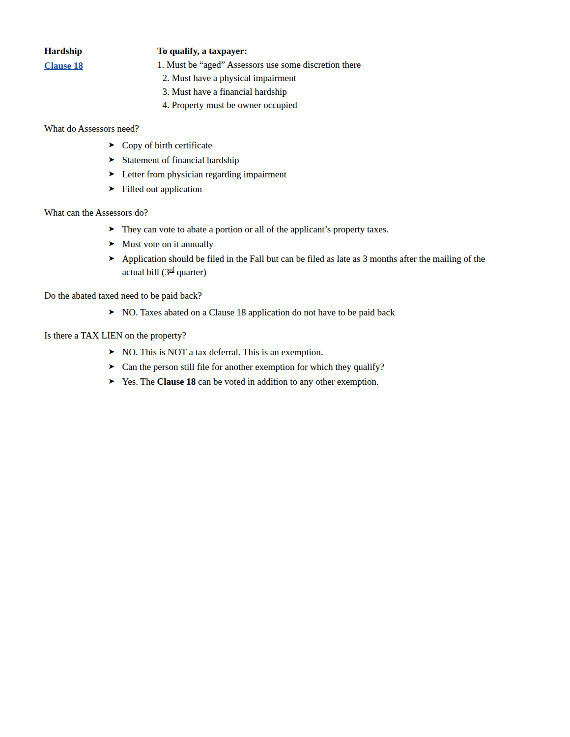Hardship Clause 18
To qualify, a taxpayer:
1. Must be “aged” Assessors use some discretion there
2. Must have a physical impairment
3. Must have a financial hardship
4. Property must be owner occupied
What do Assessors need?
Copy of birth certificate
Statement of financial hardship
Letter from physician regarding impairment
Filled out application
What can the Assessors do?
They can vote to abate a portion or all of the applicant’s property taxes.
Must vote on it annually
Application should be filed in the Fall but can be filed as late as 3 months after the mailing of the actual bill (3rd quarter)
Do the abated taxed need to be paid back?
NO. Taxes abated on a Clause 18 application do not have to be paid back
Is there a TAX LIEN on the property?
NO. This is NOT a tax deferral. This is an exemption.
Can the person still file for another exemption for which they qualify?
Yes. The Clause 18 can be voted in addition to any other exemption.